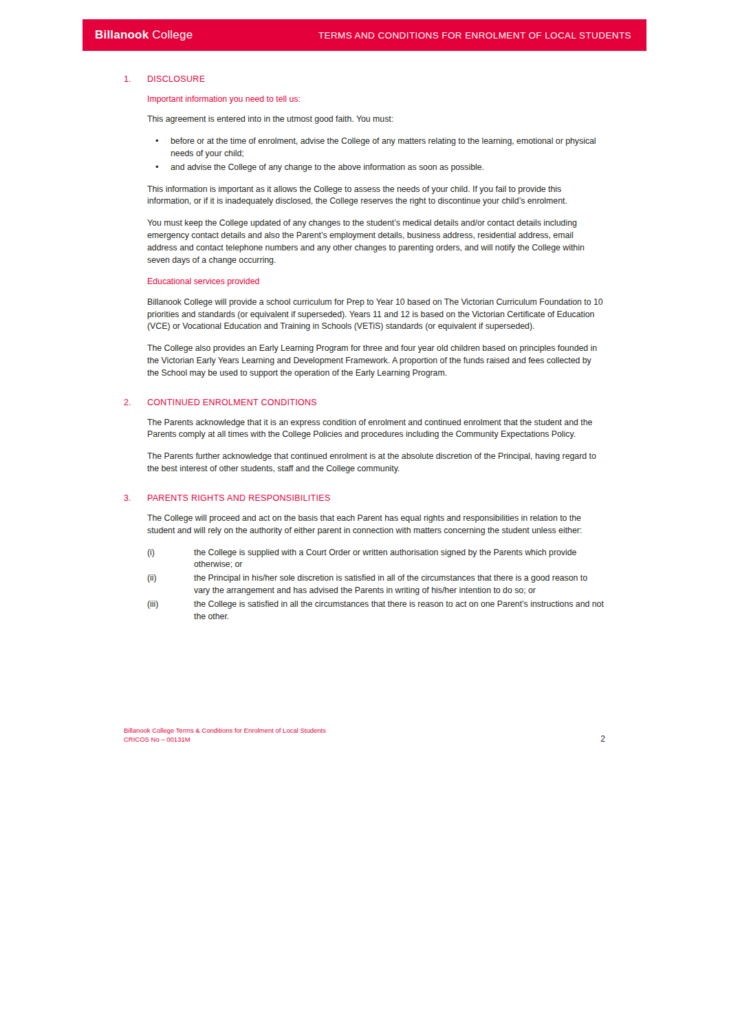Billanook College
TERMS AND CONDITIONS FOR ENROLMENT OF LOCAL STUDENTS
1.
DISCLOSURE
Important information you need to tell us:
This agreement is entered into in the utmost good faith. You must:
before or at the time of enrolment, advise the College of any matters relating to the learning, emotional or physical needs of your child;
and advise the College of any change to the above information as soon as possible.
This information is important as it allows the College to assess the needs of your child. If you fail to provide this information, or if it is inadequately disclosed, the College reserves the right to discontinue your child’s enrolment.
You must keep the College updated of any changes to the student’s medical details and/or contact details including emergency contact details and also the Parent’s employment details, business address, residential address, email address and contact telephone numbers and any other changes to parenting orders, and will notify the College within seven days of a change occurring.
Educational services provided
Billanook College will provide a school curriculum for Prep to Year 10 based on The Victorian Curriculum Foundation to 10 priorities and standards (or equivalent if superseded). Years 11 and 12 is based on the Victorian Certificate of Education (VCE) or Vocational Education and Training in Schools (VETiS) standards (or equivalent if superseded).
The College also provides an Early Learning Program for three and four year old children based on principles founded in the Victorian Early Years Learning and Development Framework. A proportion of the funds raised and fees collected by the School may be used to support the operation of the Early Learning Program.
2.
CONTINUED ENROLMENT CONDITIONS
The Parents acknowledge that it is an express condition of enrolment and continued enrolment that the student and the Parents comply at all times with the College Policies and procedures including the Community Expectations Policy.
The Parents further acknowledge that continued enrolment is at the absolute discretion of the Principal, having regard to the best interest of other students, staff and the College community.
3.
PARENTS RIGHTS AND RESPONSIBILITIES
The College will proceed and act on the basis that each Parent has equal rights and responsibilities in relation to the student and will rely on the authority of either parent in connection with matters concerning the student unless either:
(i) the College is supplied with a Court Order or written authorisation signed by the Parents which provide otherwise; or
(ii) the Principal in his/her sole discretion is satisfied in all of the circumstances that there is a good reason to vary the arrangement and has advised the Parents in writing of his/her intention to do so; or
(iii) the College is satisfied in all the circumstances that there is reason to act on one Parent’s instructions and not the other.
Billanook College Terms & Conditions for Enrolment of Local Students
CRICOS No – 00131M
2